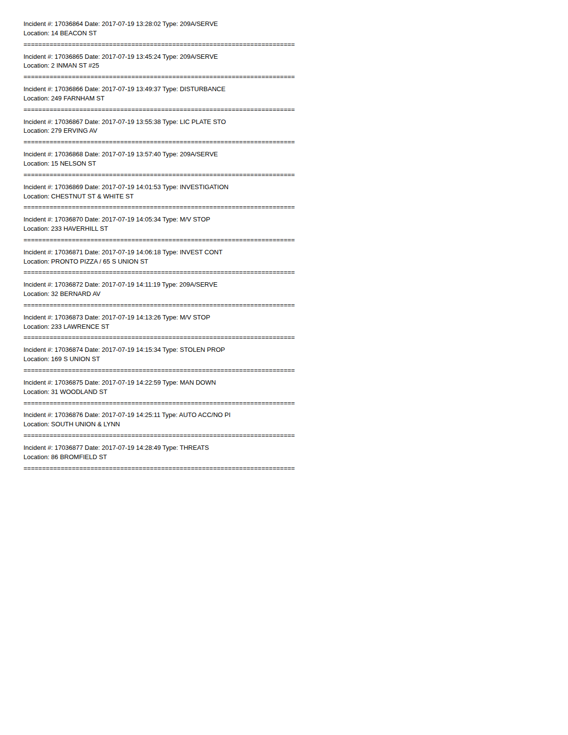Incident #: 17036864 Date: 2017-07-19 13:28:02 Type: 209A/SERVE
Location: 14 BEACON ST
=========================================================================
Incident #: 17036865 Date: 2017-07-19 13:45:24 Type: 209A/SERVE
Location: 2 INMAN ST #25
=========================================================================
Incident #: 17036866 Date: 2017-07-19 13:49:37 Type: DISTURBANCE
Location: 249 FARNHAM ST
=========================================================================
Incident #: 17036867 Date: 2017-07-19 13:55:38 Type: LIC PLATE STO
Location: 279 ERVING AV
=========================================================================
Incident #: 17036868 Date: 2017-07-19 13:57:40 Type: 209A/SERVE
Location: 15 NELSON ST
=========================================================================
Incident #: 17036869 Date: 2017-07-19 14:01:53 Type: INVESTIGATION
Location: CHESTNUT ST & WHITE ST
=========================================================================
Incident #: 17036870 Date: 2017-07-19 14:05:34 Type: M/V STOP
Location: 233 HAVERHILL ST
=========================================================================
Incident #: 17036871 Date: 2017-07-19 14:06:18 Type: INVEST CONT
Location: PRONTO PIZZA / 65 S UNION ST
=========================================================================
Incident #: 17036872 Date: 2017-07-19 14:11:19 Type: 209A/SERVE
Location: 32 BERNARD AV
=========================================================================
Incident #: 17036873 Date: 2017-07-19 14:13:26 Type: M/V STOP
Location: 233 LAWRENCE ST
=========================================================================
Incident #: 17036874 Date: 2017-07-19 14:15:34 Type: STOLEN PROP
Location: 169 S UNION ST
=========================================================================
Incident #: 17036875 Date: 2017-07-19 14:22:59 Type: MAN DOWN
Location: 31 WOODLAND ST
=========================================================================
Incident #: 17036876 Date: 2017-07-19 14:25:11 Type: AUTO ACC/NO PI
Location: SOUTH UNION & LYNN
=========================================================================
Incident #: 17036877 Date: 2017-07-19 14:28:49 Type: THREATS
Location: 86 BROMFIELD ST
=========================================================================